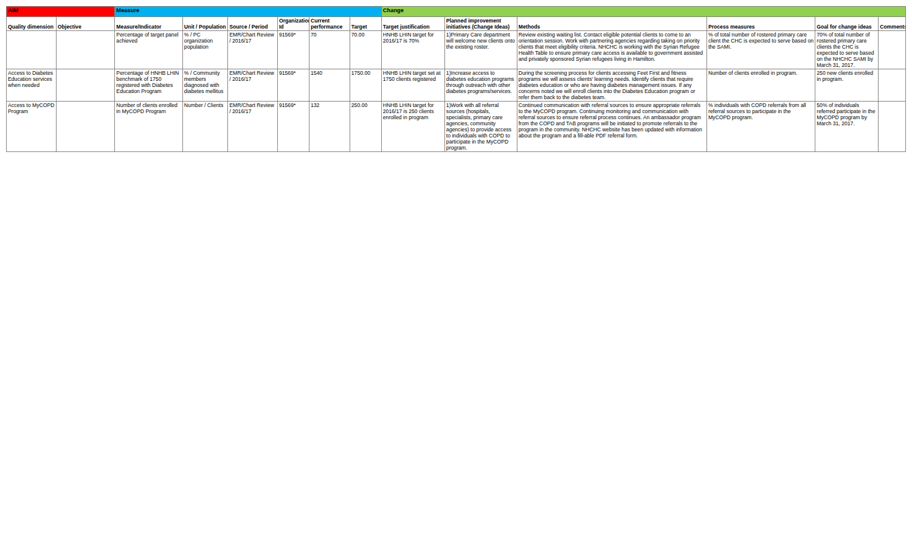| AIM | Measure | Change |
| --- | --- | --- |
| Quality dimension | Objective | Measure/Indicator | Unit / Population | Source / Period | Organization Id | Current performance | Target | Target justification | Planned improvement initiatives (Change Ideas) | Methods | Process measures | Goal for change ideas | Comments |
| | | Percentage of target panel achieved | % / PC organization population | EMR/Chart Review / 2016/17 | 91569* | 70 | 70.00 | HNHB LHIN target for 2016/17 is 70% | 1)Primary Care department will welcome new clients onto the existing roster. | Review existing waiting list. Contact eligible potential clients to come to an orientation session. Work with partnering agencies regarding taking on priority clients that meet eligibility criteria. NHCHC is working with the Syrian Refugee Health Table to ensure primary care access is available to government assisted and privately sponsored Syrian refugees living in Hamilton. | % of total number of rostered primary care client the CHC is expected to serve based on the SAMI. | 70% of total number of rostered primary care clients the CHC is expected to serve based on the NHCHC SAMI by March 31, 2017. | |
| Access to Diabetes Education services when needed | | Percentage of HNHB LHIN benchmark of 1750 registered with Diabetes Education Program | % / Community members diagnosed with diabetes mellitus | EMR/Chart Review / 2016/17 | 91569* | 1540 | 1750.00 | HNHB LHIN target set at 1750 clients registered | 1)Increase access to diabetes education programs through outreach with other diabetes programs/services. | During the screening process for clients accessing Feet First and fitness programs we will assess clients' learning needs. Identify clients that require diabetes education or who are having diabetes management issues. If any concerns noted we will enroll clients into the Diabetes Education program or refer them back to the diabetes team. | Number of clients enrolled in program. | 250 new clients enrolled in program. | |
| Access to MyCOPD Program | | Number of clients enrolled in MyCOPD Program | Number / Clients | EMR/Chart Review / 2016/17 | 91569* | 132 | 250.00 | HNHB LHIN target for 2016/17 is 250 clients enrolled in program | 1)Work with all referral sources (hospitals, specialists, primary care agencies, community agencies) to provide access to individuals with COPD to participate in the MyCOPD program. | Continued communication with referral sources to ensure appropriate referrals to the MyCOPD program. Continuing monitoring and communication with referral sources to ensure referral process continues. An ambassador program from the COPD and TAB programs will be initiated to promote referrals to the program in the community. NHCHC website has been updated with information about the program and a fill-able PDF referral form. | % individuals with COPD referrals from all referral sources to participate in the MyCOPD program. | 50% of individuals referred participate in the MyCOPD program by March 31, 2017. | |